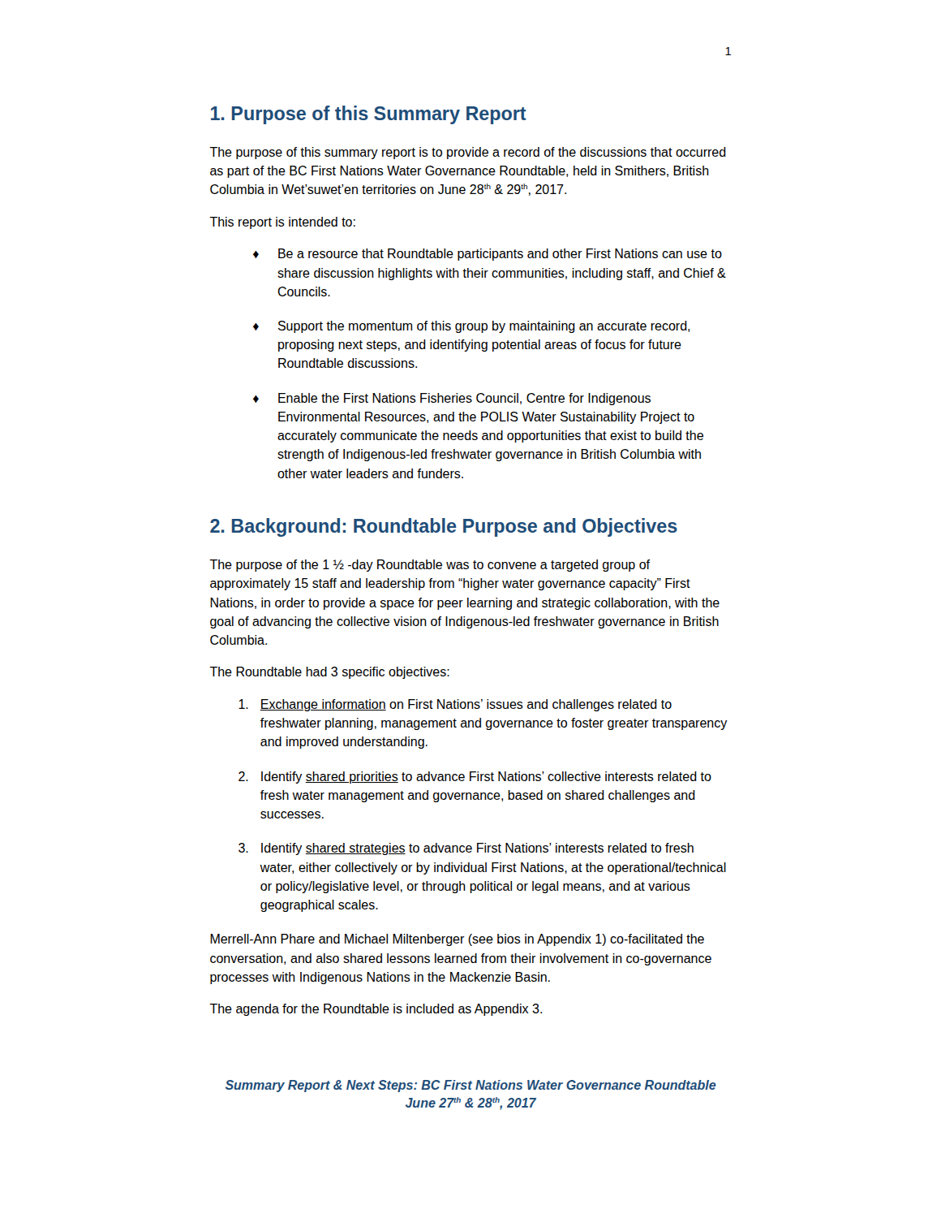1
1. Purpose of this Summary Report
The purpose of this summary report is to provide a record of the discussions that occurred as part of the BC First Nations Water Governance Roundtable, held in Smithers, British Columbia in Wet’suwet’en territories on June 28th & 29th, 2017.
This report is intended to:
Be a resource that Roundtable participants and other First Nations can use to share discussion highlights with their communities, including staff, and Chief & Councils.
Support the momentum of this group by maintaining an accurate record, proposing next steps, and identifying potential areas of focus for future Roundtable discussions.
Enable the First Nations Fisheries Council, Centre for Indigenous Environmental Resources, and the POLIS Water Sustainability Project to accurately communicate the needs and opportunities that exist to build the strength of Indigenous-led freshwater governance in British Columbia with other water leaders and funders.
2. Background: Roundtable Purpose and Objectives
The purpose of the 1 ½ -day Roundtable was to convene a targeted group of approximately 15 staff and leadership from “higher water governance capacity” First Nations, in order to provide a space for peer learning and strategic collaboration, with the goal of advancing the collective vision of Indigenous-led freshwater governance in British Columbia.
The Roundtable had 3 specific objectives:
Exchange information on First Nations’ issues and challenges related to freshwater planning, management and governance to foster greater transparency and improved understanding.
Identify shared priorities to advance First Nations’ collective interests related to fresh water management and governance, based on shared challenges and successes.
Identify shared strategies to advance First Nations’ interests related to fresh water, either collectively or by individual First Nations, at the operational/technical or policy/legislative level, or through political or legal means, and at various geographical scales.
Merrell-Ann Phare and Michael Miltenberger (see bios in Appendix 1) co-facilitated the conversation, and also shared lessons learned from their involvement in co-governance processes with Indigenous Nations in the Mackenzie Basin.
The agenda for the Roundtable is included as Appendix 3.
Summary Report & Next Steps: BC First Nations Water Governance Roundtable
June 27th & 28th, 2017